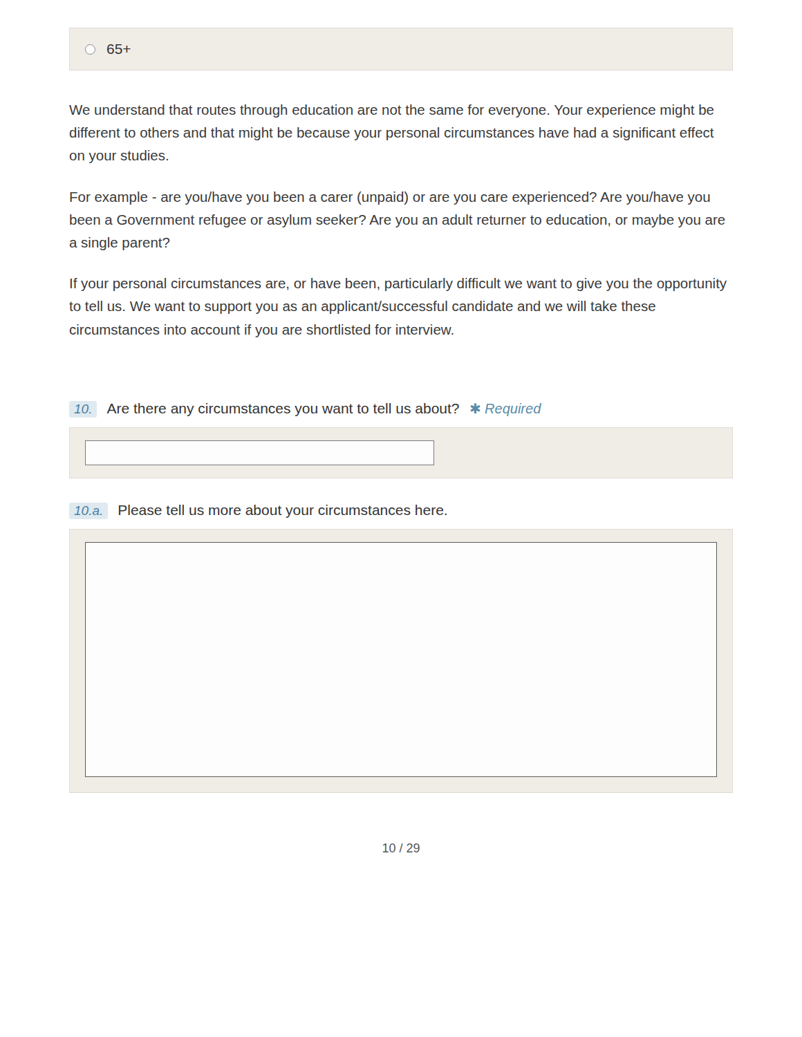65+
We understand that routes through education are not the same for everyone. Your experience might be different to others and that might be because your personal circumstances have had a significant effect on your studies.
For example - are you/have you been a carer (unpaid) or are you care experienced? Are you/have you been a Government refugee or asylum seeker? Are you an adult returner to education, or maybe you are a single parent?
If your personal circumstances are, or have been, particularly difficult we want to give you the opportunity to tell us. We want to support you as an applicant/successful candidate and we will take these circumstances into account if you are shortlisted for interview.
10. Are there any circumstances you want to tell us about? ✱ Required
10.a. Please tell us more about your circumstances here.
10 / 29